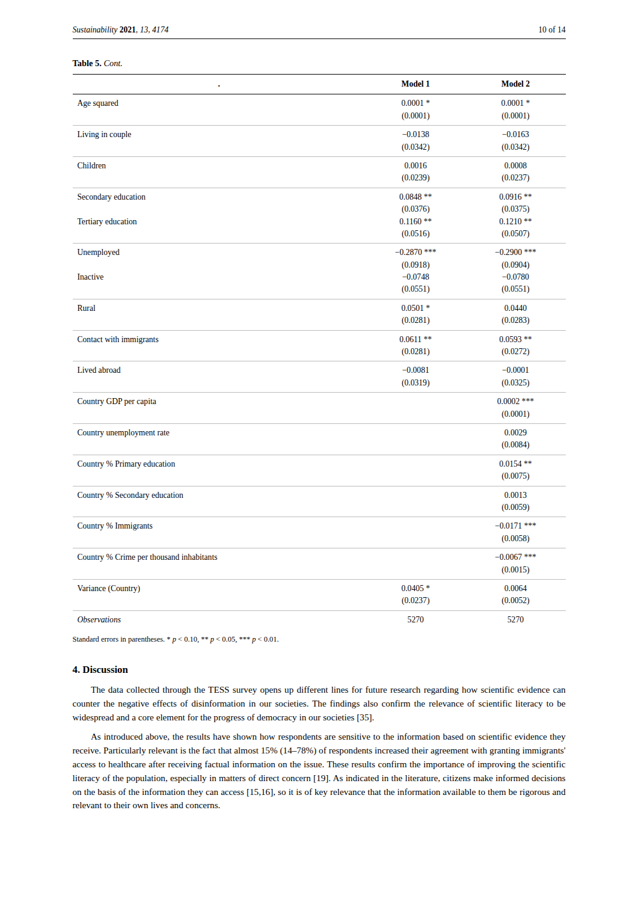Sustainability 2021, 13, 4174
10 of 14
Table 5. Cont.
| . | Model 1 | Model 2 |
| --- | --- | --- |
| Age squared | 0.0001 * (0.0001) | 0.0001 * (0.0001) |
| Living in couple | −0.0138 (0.0342) | −0.0163 (0.0342) |
| Children | 0.0016 (0.0239) | 0.0008 (0.0237) |
| Secondary education Tertiary education | 0.0848 ** (0.0376) 0.1160 ** (0.0516) | 0.0916 ** (0.0375) 0.1210 ** (0.0507) |
| Unemployed Inactive | −0.2870 *** (0.0918) −0.0748 (0.0551) | −0.2900 *** (0.0904) −0.0780 (0.0551) |
| Rural | 0.0501 * (0.0281) | 0.0440 (0.0283) |
| Contact with immigrants | 0.0611 ** (0.0281) | 0.0593 ** (0.0272) |
| Lived abroad | −0.0081 (0.0319) | −0.0001 (0.0325) |
| Country GDP per capita | | 0.0002 *** (0.0001) |
| Country unemployment rate | | 0.0029 (0.0084) |
| Country % Primary education | | 0.0154 ** (0.0075) |
| Country % Secondary education | | 0.0013 (0.0059) |
| Country % Immigrants | | −0.0171 *** (0.0058) |
| Country % Crime per thousand inhabitants | | −0.0067 *** (0.0015) |
| Variance (Country) | 0.0405 * (0.0237) | 0.0064 (0.0052) |
| Observations | 5270 | 5270 |
Standard errors in parentheses. * p < 0.10, ** p < 0.05, *** p < 0.01.
4. Discussion
The data collected through the TESS survey opens up different lines for future research regarding how scientific evidence can counter the negative effects of disinformation in our societies. The findings also confirm the relevance of scientific literacy to be widespread and a core element for the progress of democracy in our societies [35].
As introduced above, the results have shown how respondents are sensitive to the information based on scientific evidence they receive. Particularly relevant is the fact that almost 15% (14–78%) of respondents increased their agreement with granting immigrants' access to healthcare after receiving factual information on the issue. These results confirm the importance of improving the scientific literacy of the population, especially in matters of direct concern [19]. As indicated in the literature, citizens make informed decisions on the basis of the information they can access [15,16], so it is of key relevance that the information available to them be rigorous and relevant to their own lives and concerns.